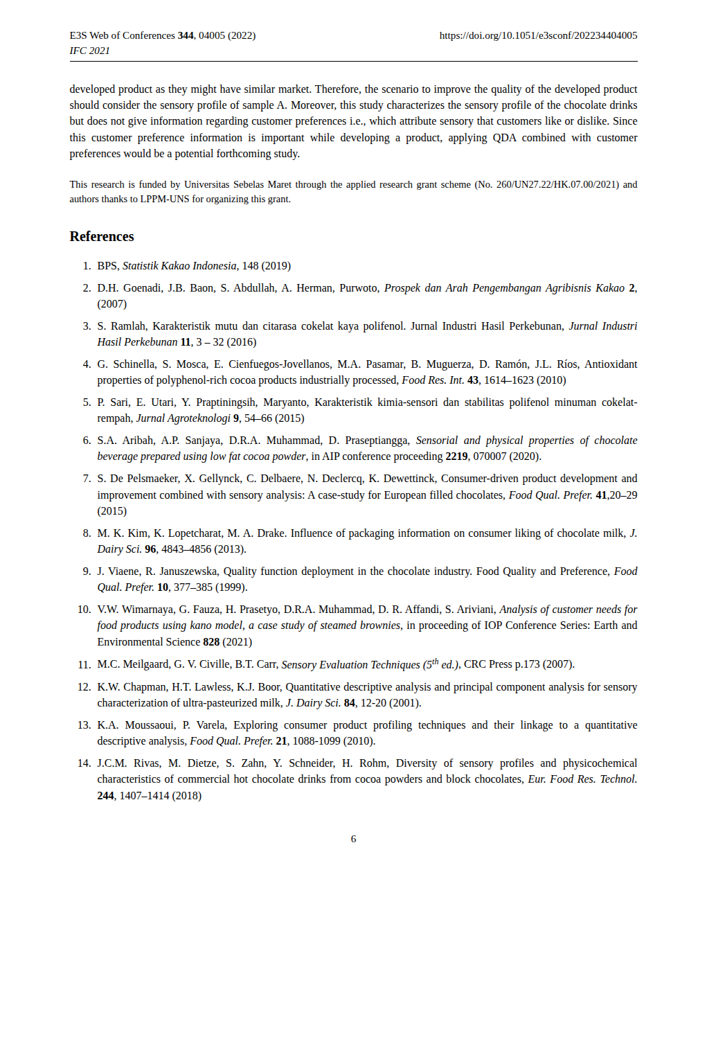E3S Web of Conferences 344, 04005 (2022)
IFC 2021
https://doi.org/10.1051/e3sconf/202234404005
developed product as they might have similar market. Therefore, the scenario to improve the quality of the developed product should consider the sensory profile of sample A. Moreover, this study characterizes the sensory profile of the chocolate drinks but does not give information regarding customer preferences i.e., which attribute sensory that customers like or dislike. Since this customer preference information is important while developing a product, applying QDA combined with customer preferences would be a potential forthcoming study.
This research is funded by Universitas Sebelas Maret through the applied research grant scheme (No. 260/UN27.22/HK.07.00/2021) and authors thanks to LPPM-UNS for organizing this grant.
References
BPS, Statistik Kakao Indonesia, 148 (2019)
D.H. Goenadi, J.B. Baon, S. Abdullah, A. Herman, Purwoto, Prospek dan Arah Pengembangan Agribisnis Kakao 2, (2007)
S. Ramlah, Karakteristik mutu dan citarasa cokelat kaya polifenol. Jurnal Industri Hasil Perkebunan, Jurnal Industri Hasil Perkebunan 11, 3 – 32 (2016)
G. Schinella, S. Mosca, E. Cienfuegos-Jovellanos, M.A. Pasamar, B. Muguerza, D. Ramón, J.L. Ríos, Antioxidant properties of polyphenol-rich cocoa products industrially processed, Food Res. Int. 43, 1614–1623 (2010)
P. Sari, E. Utari, Y. Praptiningsih, Maryanto, Karakteristik kimia-sensori dan stabilitas polifenol minuman cokelat-rempah, Jurnal Agroteknologi 9, 54–66 (2015)
S.A. Aribah, A.P. Sanjaya, D.R.A. Muhammad, D. Praseptiangga, Sensorial and physical properties of chocolate beverage prepared using low fat cocoa powder, in AIP conference proceeding 2219, 070007 (2020).
S. De Pelsmaeker, X. Gellynck, C. Delbaere, N. Declercq, K. Dewettinck, Consumer-driven product development and improvement combined with sensory analysis: A case-study for European filled chocolates, Food Qual. Prefer. 41,20–29 (2015)
M. K. Kim, K. Lopetcharat, M. A. Drake. Influence of packaging information on consumer liking of chocolate milk, J. Dairy Sci. 96, 4843–4856 (2013).
J. Viaene, R. Januszewska, Quality function deployment in the chocolate industry. Food Quality and Preference, Food Qual. Prefer. 10, 377–385 (1999).
V.W. Wimarnaya, G. Fauza, H. Prasetyo, D.R.A. Muhammad, D. R. Affandi, S. Ariviani, Analysis of customer needs for food products using kano model, a case study of steamed brownies, in proceeding of IOP Conference Series: Earth and Environmental Science 828 (2021)
M.C. Meilgaard, G. V. Civille, B.T. Carr, Sensory Evaluation Techniques (5th ed.), CRC Press p.173 (2007).
K.W. Chapman, H.T. Lawless, K.J. Boor, Quantitative descriptive analysis and principal component analysis for sensory characterization of ultra-pasteurized milk, J. Dairy Sci. 84, 12-20 (2001).
K.A. Moussaoui, P. Varela, Exploring consumer product profiling techniques and their linkage to a quantitative descriptive analysis, Food Qual. Prefer. 21, 1088-1099 (2010).
J.C.M. Rivas, M. Dietze, S. Zahn, Y. Schneider, H. Rohm, Diversity of sensory profiles and physicochemical characteristics of commercial hot chocolate drinks from cocoa powders and block chocolates, Eur. Food Res. Technol. 244, 1407–1414 (2018)
6